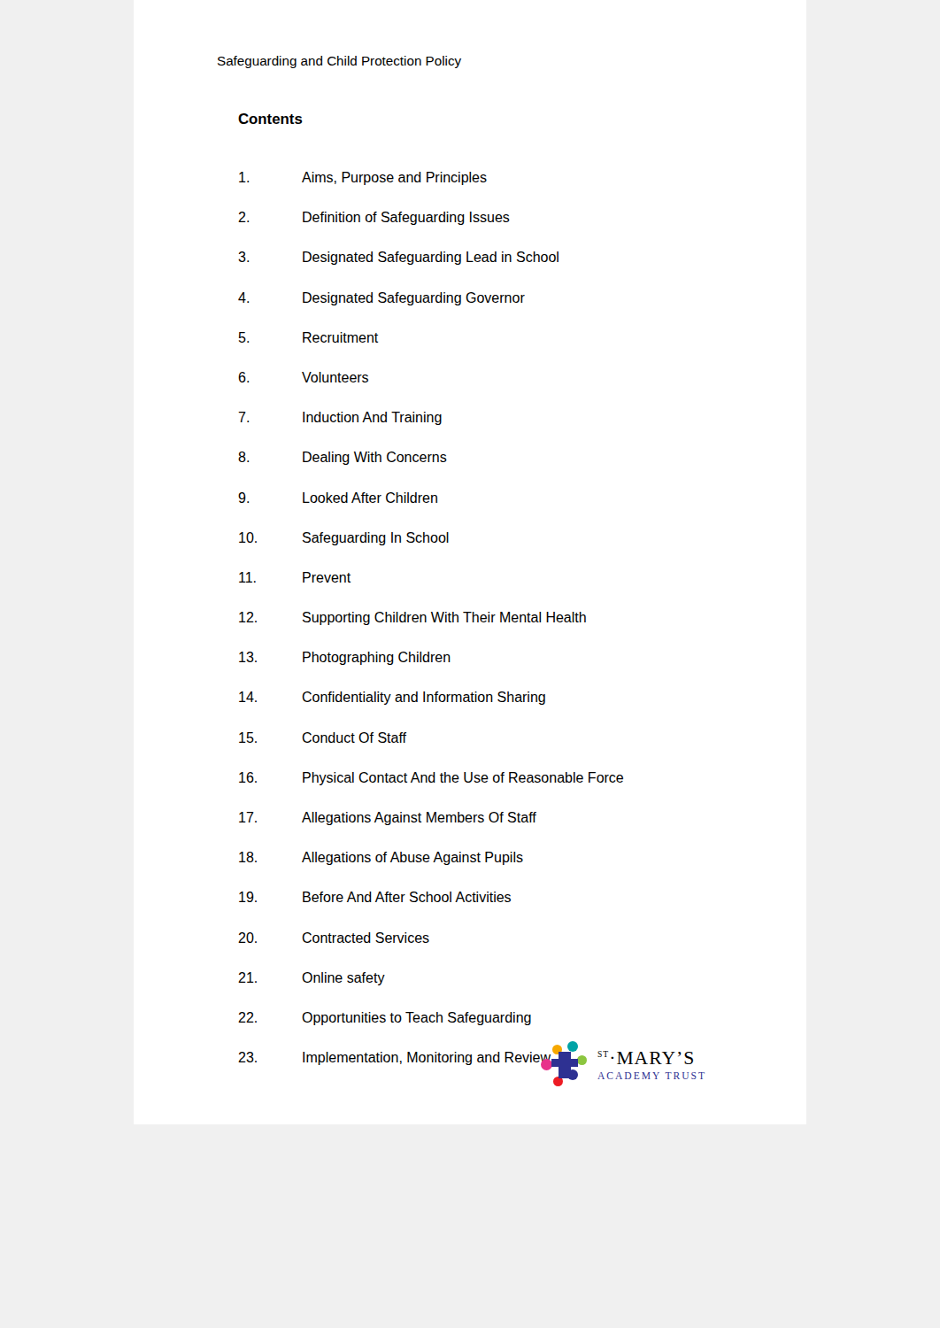Safeguarding and Child Protection Policy
Contents
1. Aims, Purpose and Principles
2. Definition of Safeguarding Issues
3. Designated Safeguarding Lead in School
4. Designated Safeguarding Governor
5. Recruitment
6. Volunteers
7. Induction And Training
8. Dealing With Concerns
9. Looked After Children
10. Safeguarding In School
11. Prevent
12. Supporting Children With Their Mental Health
13. Photographing Children
14. Confidentiality and Information Sharing
15. Conduct Of Staff
16. Physical Contact And the Use of Reasonable Force
17. Allegations Against Members Of Staff
18. Allegations of Abuse Against Pupils
19. Before And After School Activities
20. Contracted Services
21. Online safety
22. Opportunities to Teach Safeguarding
23. Implementation, Monitoring and Review
ST·MARY’S
ACADEMY TRUST